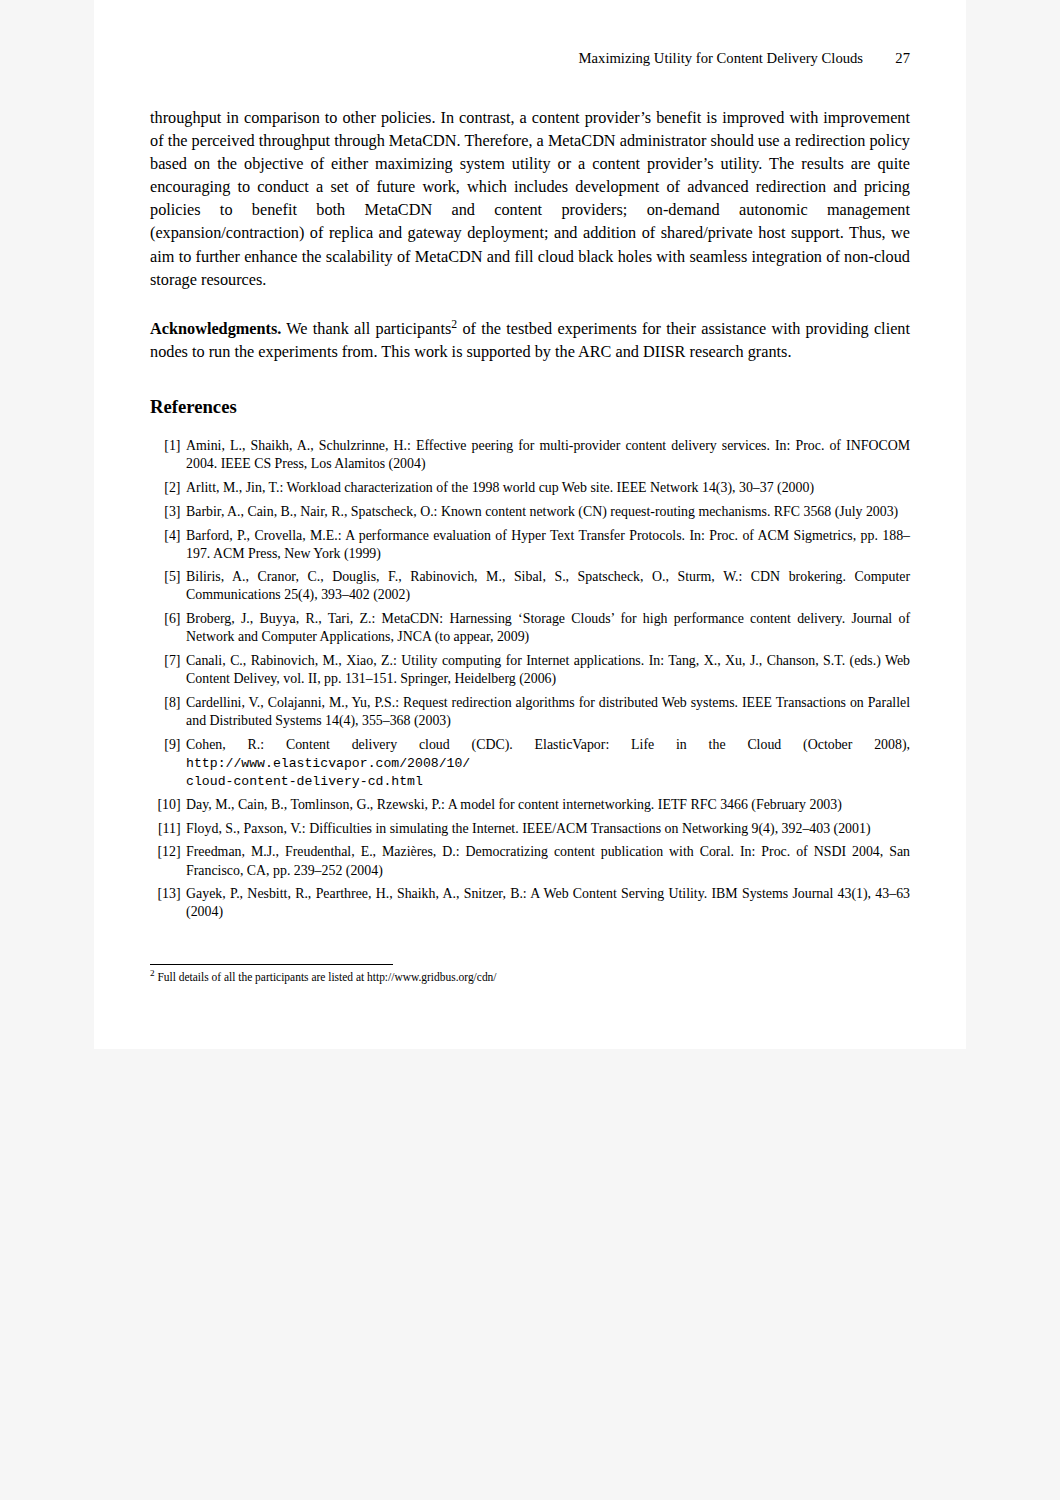Maximizing Utility for Content Delivery Clouds 27
throughput in comparison to other policies. In contrast, a content provider’s benefit is improved with improvement of the perceived throughput through MetaCDN. Therefore, a MetaCDN administrator should use a redirection policy based on the objective of either maximizing system utility or a content provider’s utility. The results are quite encouraging to conduct a set of future work, which includes development of advanced redirection and pricing policies to benefit both MetaCDN and content providers; on-demand autonomic management (expansion/contraction) of replica and gateway deployment; and addition of shared/private host support. Thus, we aim to further enhance the scalability of MetaCDN and fill cloud black holes with seamless integration of non-cloud storage resources.
Acknowledgments. We thank all participants2 of the testbed experiments for their assistance with providing client nodes to run the experiments from. This work is supported by the ARC and DIISR research grants.
References
[1] Amini, L., Shaikh, A., Schulzrinne, H.: Effective peering for multi-provider content delivery services. In: Proc. of INFOCOM 2004. IEEE CS Press, Los Alamitos (2004)
[2] Arlitt, M., Jin, T.: Workload characterization of the 1998 world cup Web site. IEEE Network 14(3), 30–37 (2000)
[3] Barbir, A., Cain, B., Nair, R., Spatscheck, O.: Known content network (CN) request-routing mechanisms. RFC 3568 (July 2003)
[4] Barford, P., Crovella, M.E.: A performance evaluation of Hyper Text Transfer Protocols. In: Proc. of ACM Sigmetrics, pp. 188–197. ACM Press, New York (1999)
[5] Biliris, A., Cranor, C., Douglis, F., Rabinovich, M., Sibal, S., Spatscheck, O., Sturm, W.: CDN brokering. Computer Communications 25(4), 393–402 (2002)
[6] Broberg, J., Buyya, R., Tari, Z.: MetaCDN: Harnessing ‘Storage Clouds’ for high performance content delivery. Journal of Network and Computer Applications, JNCA (to appear, 2009)
[7] Canali, C., Rabinovich, M., Xiao, Z.: Utility computing for Internet applications. In: Tang, X., Xu, J., Chanson, S.T. (eds.) Web Content Delivey, vol. II, pp. 131–151. Springer, Heidelberg (2006)
[8] Cardellini, V., Colajanni, M., Yu, P.S.: Request redirection algorithms for distributed Web systems. IEEE Transactions on Parallel and Distributed Systems 14(4), 355–368 (2003)
[9] Cohen, R.: Content delivery cloud (CDC). ElasticVapor: Life in the Cloud (October 2008), http://www.elasticvapor.com/2008/10/
cloud-content-delivery-cd.html
[10] Day, M., Cain, B., Tomlinson, G., Rzewski, P.: A model for content internetworking. IETF RFC 3466 (February 2003)
[11] Floyd, S., Paxson, V.: Difficulties in simulating the Internet. IEEE/ACM Transactions on Networking 9(4), 392–403 (2001)
[12] Freedman, M.J., Freudenthal, E., Mazières, D.: Democratizing content publication with Coral. In: Proc. of NSDI 2004, San Francisco, CA, pp. 239–252 (2004)
[13] Gayek, P., Nesbitt, R., Pearthree, H., Shaikh, A., Snitzer, B.: A Web Content Serving Utility. IBM Systems Journal 43(1), 43–63 (2004)
2 Full details of all the participants are listed at http://www.gridbus.org/cdn/